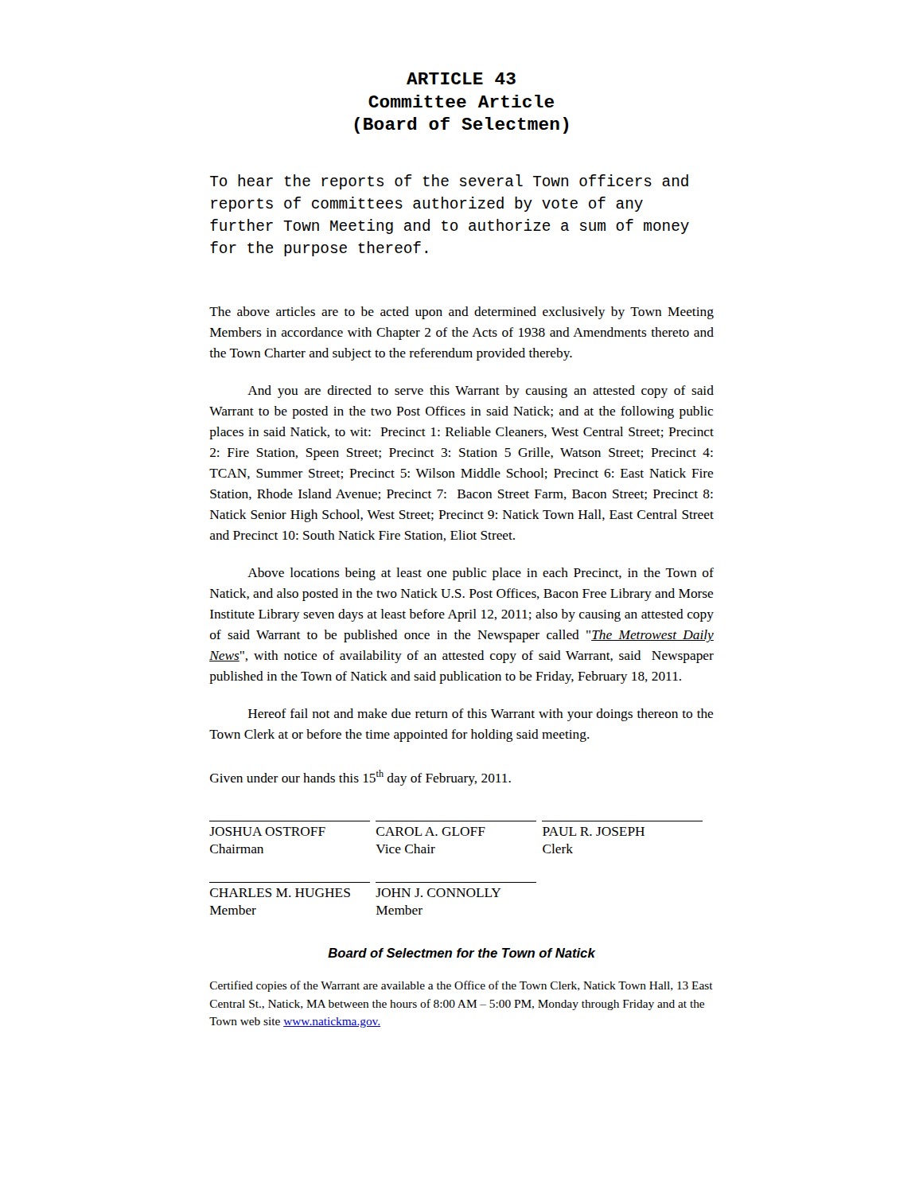ARTICLE 43 Committee Article (Board of Selectmen)
To hear the reports of the several Town officers and reports of committees authorized by vote of any further Town Meeting and to authorize a sum of money for the purpose thereof.
The above articles are to be acted upon and determined exclusively by Town Meeting Members in accordance with Chapter 2 of the Acts of 1938 and Amendments thereto and the Town Charter and subject to the referendum provided thereby.
And you are directed to serve this Warrant by causing an attested copy of said Warrant to be posted in the two Post Offices in said Natick; and at the following public places in said Natick, to wit: Precinct 1: Reliable Cleaners, West Central Street; Precinct 2: Fire Station, Speen Street; Precinct 3: Station 5 Grille, Watson Street; Precinct 4: TCAN, Summer Street; Precinct 5: Wilson Middle School; Precinct 6: East Natick Fire Station, Rhode Island Avenue; Precinct 7: Bacon Street Farm, Bacon Street; Precinct 8: Natick Senior High School, West Street; Precinct 9: Natick Town Hall, East Central Street and Precinct 10: South Natick Fire Station, Eliot Street.
Above locations being at least one public place in each Precinct, in the Town of Natick, and also posted in the two Natick U.S. Post Offices, Bacon Free Library and Morse Institute Library seven days at least before April 12, 2011; also by causing an attested copy of said Warrant to be published once in the Newspaper called "The Metrowest Daily News", with notice of availability of an attested copy of said Warrant, said Newspaper published in the Town of Natick and said publication to be Friday, February 18, 2011.
Hereof fail not and make due return of this Warrant with your doings thereon to the Town Clerk at or before the time appointed for holding said meeting.
Given under our hands this 15th day of February, 2011.
| JOSHUA OSTROFF Chairman | CAROL A. GLOFF Vice Chair | PAUL R. JOSEPH Clerk |
| CHARLES M. HUGHES Member | JOHN J. CONNOLLY Member | |
Board of Selectmen for the Town of Natick
Certified copies of the Warrant are available a the Office of the Town Clerk, Natick Town Hall, 13 East Central St., Natick, MA between the hours of 8:00 AM – 5:00 PM, Monday through Friday and at the Town web site www.natickma.gov.